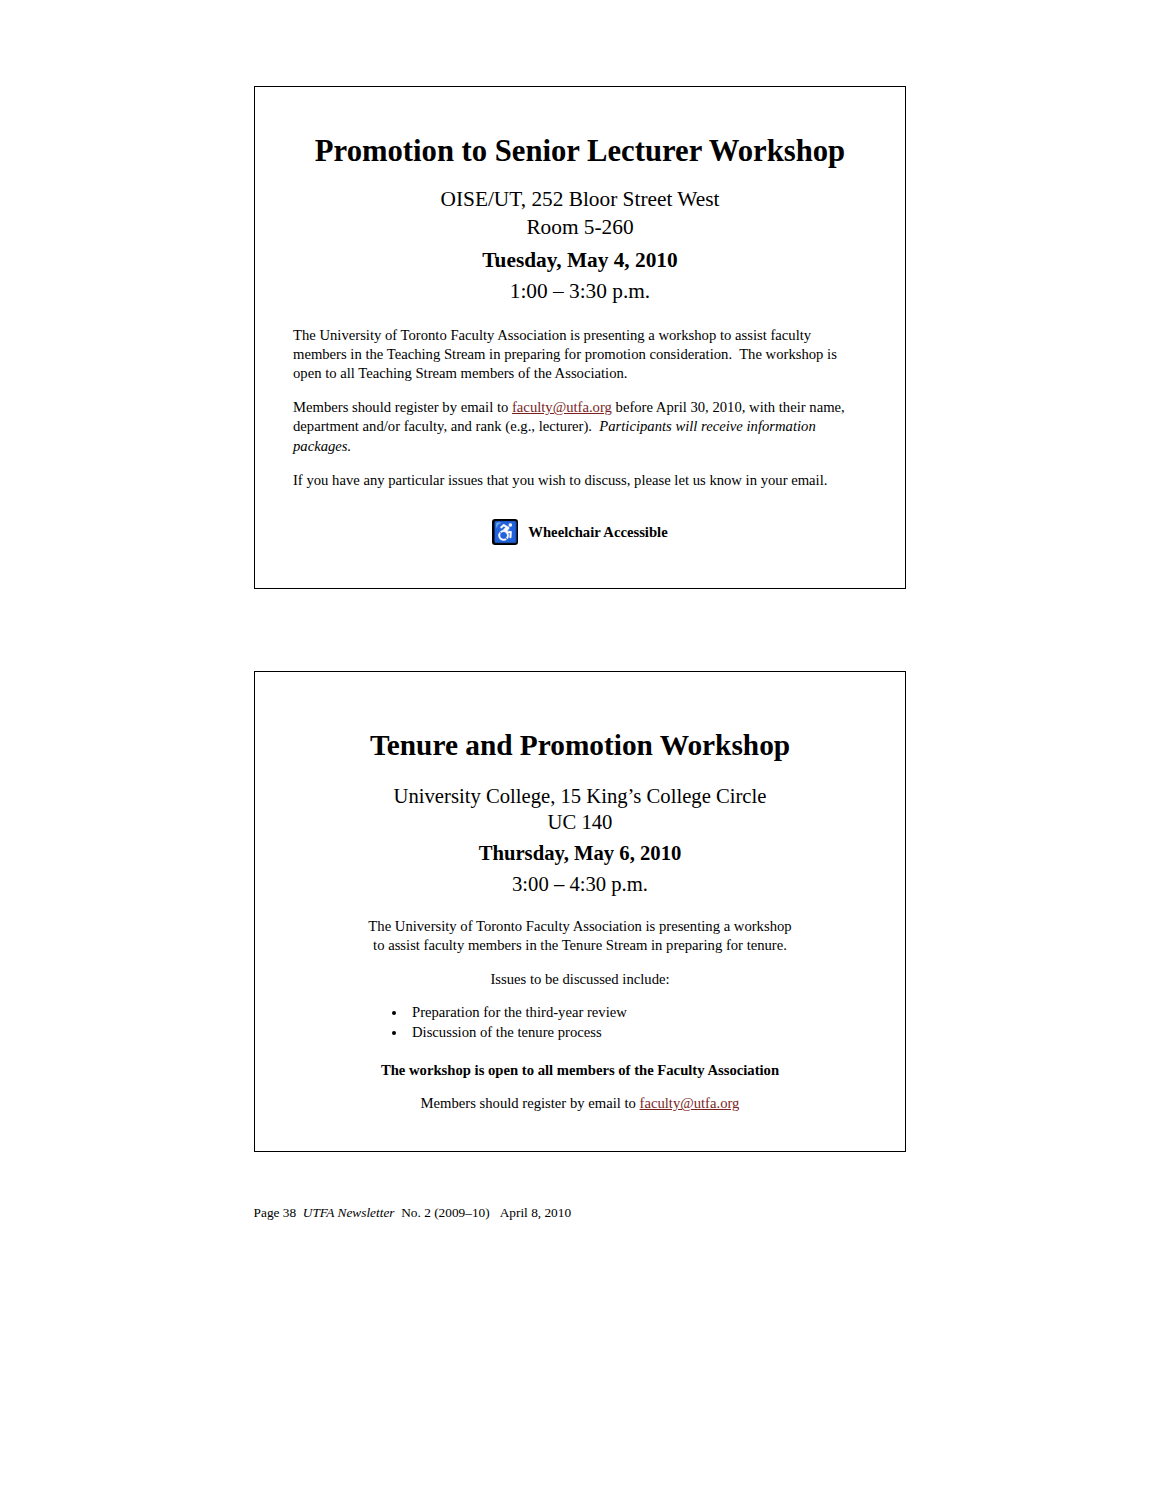Promotion to Senior Lecturer Workshop
OISE/UT, 252 Bloor Street West
Room 5-260
Tuesday, May 4, 2010
1:00 – 3:30 p.m.
The University of Toronto Faculty Association is presenting a workshop to assist faculty members in the Teaching Stream in preparing for promotion consideration. The workshop is open to all Teaching Stream members of the Association.
Members should register by email to faculty@utfa.org before April 30, 2010, with their name, department and/or faculty, and rank (e.g., lecturer). Participants will receive information packages.
If you have any particular issues that you wish to discuss, please let us know in your email.
Wheelchair Accessible
Tenure and Promotion Workshop
University College, 15 King’s College Circle
UC 140
Thursday, May 6, 2010
3:00 – 4:30 p.m.
The University of Toronto Faculty Association is presenting a workshop
to assist faculty members in the Tenure Stream in preparing for tenure.
Issues to be discussed include:
Preparation for the third-year review
Discussion of the tenure process
The workshop is open to all members of the Faculty Association
Members should register by email to faculty@utfa.org
Page 38 UTFA Newsletter No. 2 (2009–10) April 8, 2010